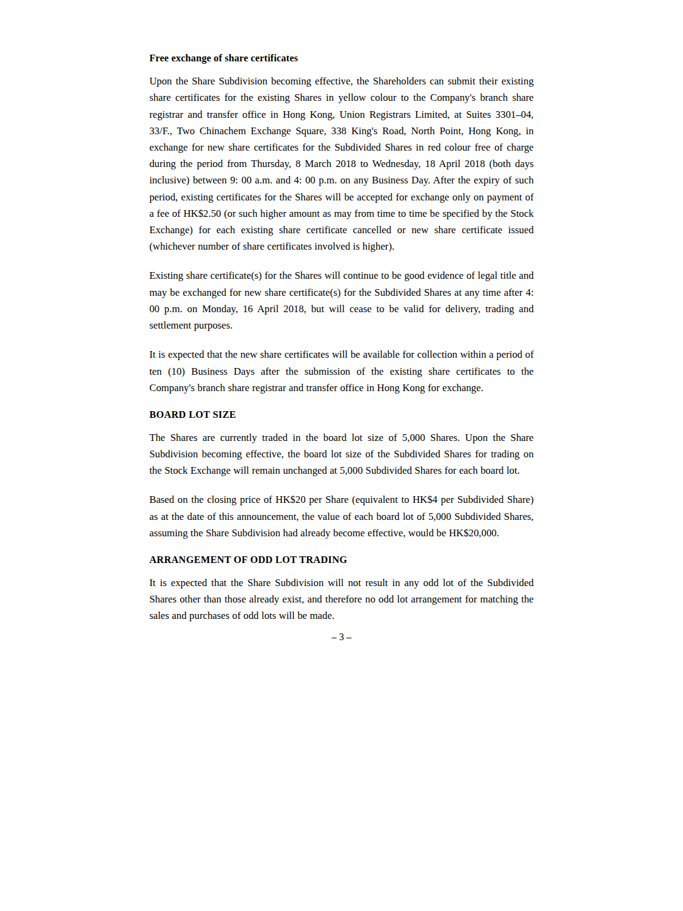Free exchange of share certificates
Upon the Share Subdivision becoming effective, the Shareholders can submit their existing share certificates for the existing Shares in yellow colour to the Company's branch share registrar and transfer office in Hong Kong, Union Registrars Limited, at Suites 3301–04, 33/F., Two Chinachem Exchange Square, 338 King's Road, North Point, Hong Kong, in exchange for new share certificates for the Subdivided Shares in red colour free of charge during the period from Thursday, 8 March 2018 to Wednesday, 18 April 2018 (both days inclusive) between 9: 00 a.m. and 4: 00 p.m. on any Business Day. After the expiry of such period, existing certificates for the Shares will be accepted for exchange only on payment of a fee of HK$2.50 (or such higher amount as may from time to time be specified by the Stock Exchange) for each existing share certificate cancelled or new share certificate issued (whichever number of share certificates involved is higher).
Existing share certificate(s) for the Shares will continue to be good evidence of legal title and may be exchanged for new share certificate(s) for the Subdivided Shares at any time after 4: 00 p.m. on Monday, 16 April 2018, but will cease to be valid for delivery, trading and settlement purposes.
It is expected that the new share certificates will be available for collection within a period of ten (10) Business Days after the submission of the existing share certificates to the Company's branch share registrar and transfer office in Hong Kong for exchange.
BOARD LOT SIZE
The Shares are currently traded in the board lot size of 5,000 Shares. Upon the Share Subdivision becoming effective, the board lot size of the Subdivided Shares for trading on the Stock Exchange will remain unchanged at 5,000 Subdivided Shares for each board lot.
Based on the closing price of HK$20 per Share (equivalent to HK$4 per Subdivided Share) as at the date of this announcement, the value of each board lot of 5,000 Subdivided Shares, assuming the Share Subdivision had already become effective, would be HK$20,000.
ARRANGEMENT OF ODD LOT TRADING
It is expected that the Share Subdivision will not result in any odd lot of the Subdivided Shares other than those already exist, and therefore no odd lot arrangement for matching the sales and purchases of odd lots will be made.
– 3 –